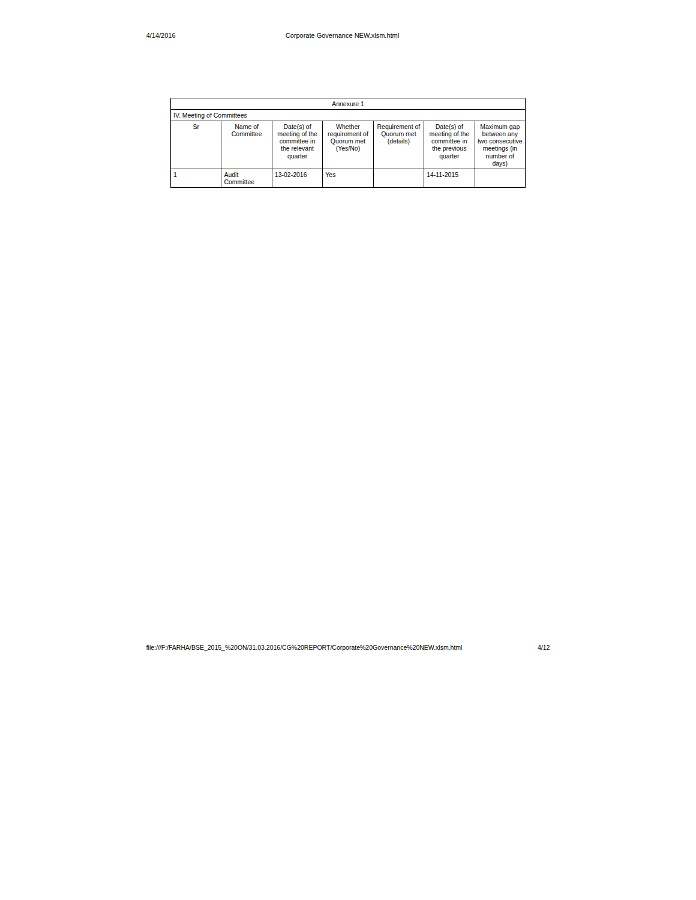4/14/2016
Corporate Governance NEW.xlsm.html
| Annexure 1 |
| IV. Meeting of Committees |
| Sr | Name of Committee | Date(s) of meeting of the committee in the relevant quarter | Whether requirement of Quorum met (Yes/No) | Requirement of Quorum met (details) | Date(s) of meeting of the committee in the previous quarter | Maximum gap between any two consecutive meetings (in number of days) |
| 1 | Audit Committee | 13-02-2016 | Yes | | 14-11-2015 | |
file:///F:/FARHA/BSE_2015_%20ON/31.03.2016/CG%20REPORT/Corporate%20Governance%20NEW.xlsm.html
4/12